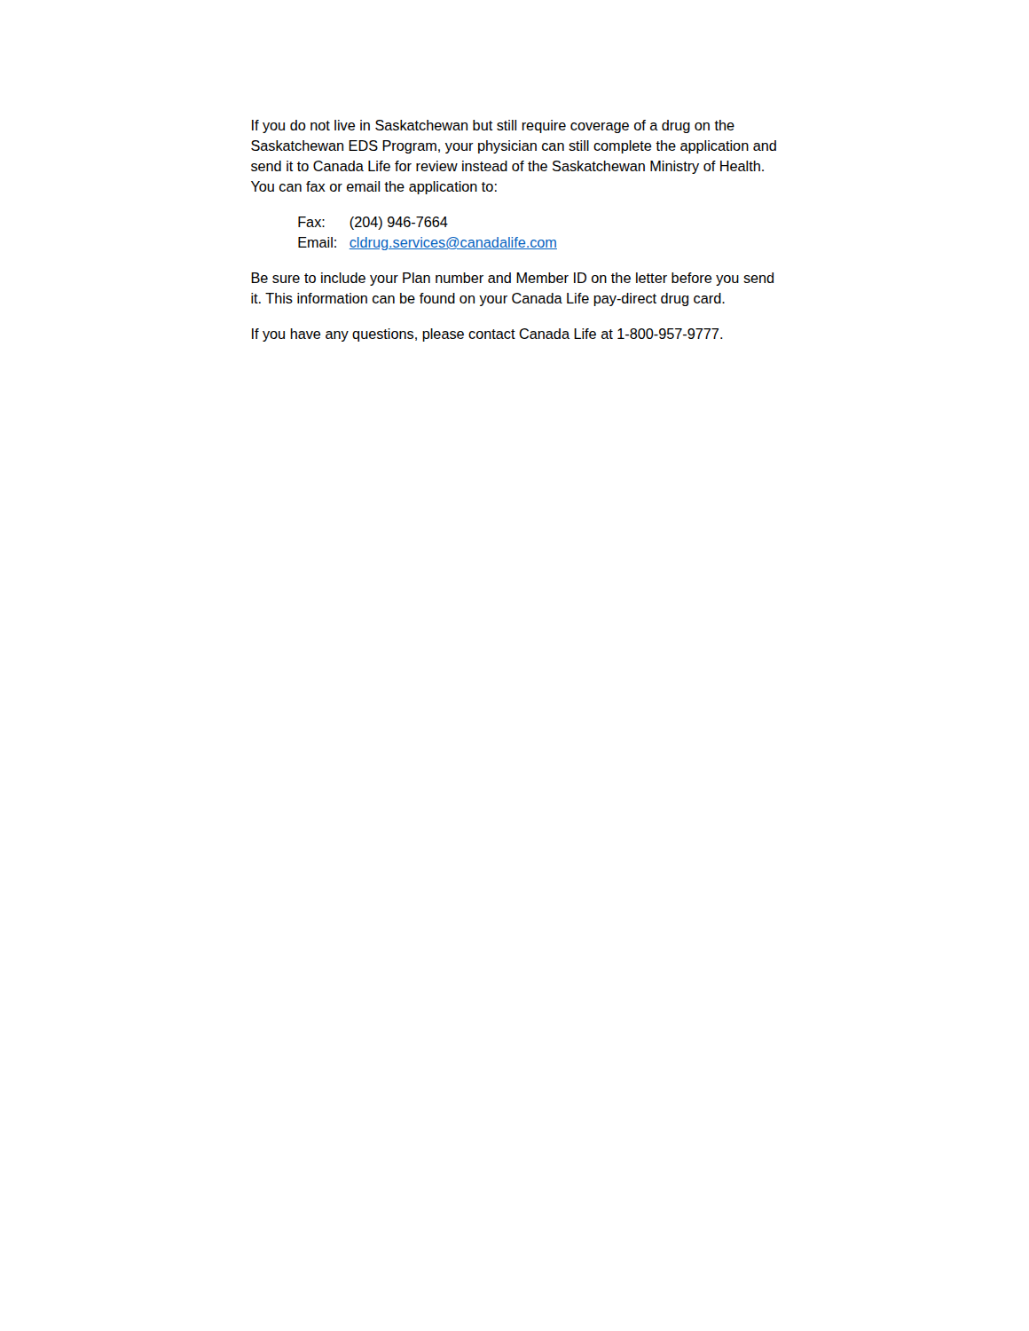If you do not live in Saskatchewan but still require coverage of a drug on the Saskatchewan EDS Program, your physician can still complete the application and send it to Canada Life for review instead of the Saskatchewan Ministry of Health. You can fax or email the application to:
Fax:(204) 946-7664
Email: cldrug.services@canadalife.com
Be sure to include your Plan number and Member ID on the letter before you send it. This information can be found on your Canada Life pay-direct drug card.
If you have any questions, please contact Canada Life at 1-800-957-9777.